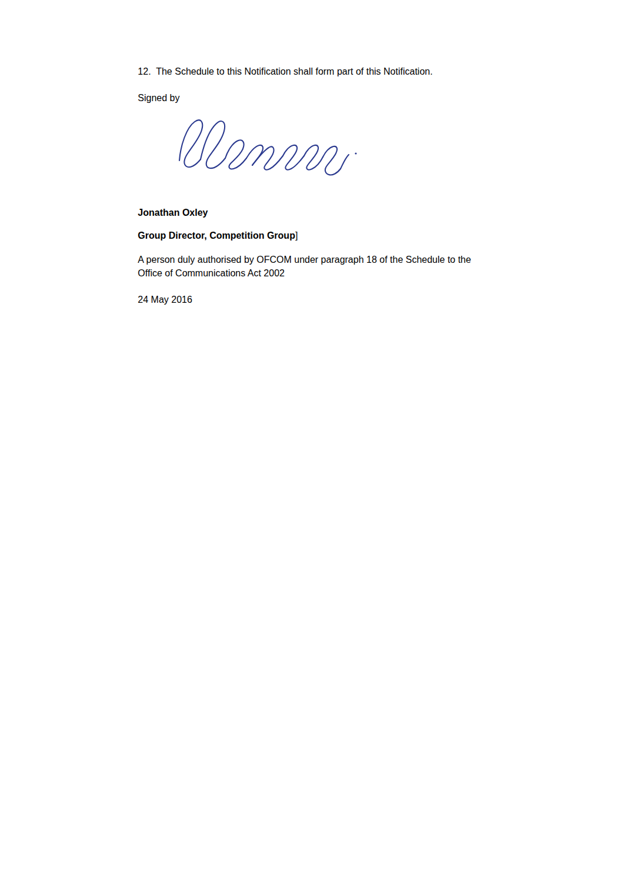12. The Schedule to this Notification shall form part of this Notification.
Signed by
Jonathan Oxley
Group Director, Competition Group]
A person duly authorised by OFCOM under paragraph 18 of the Schedule to the Office of Communications Act 2002
24 May 2016